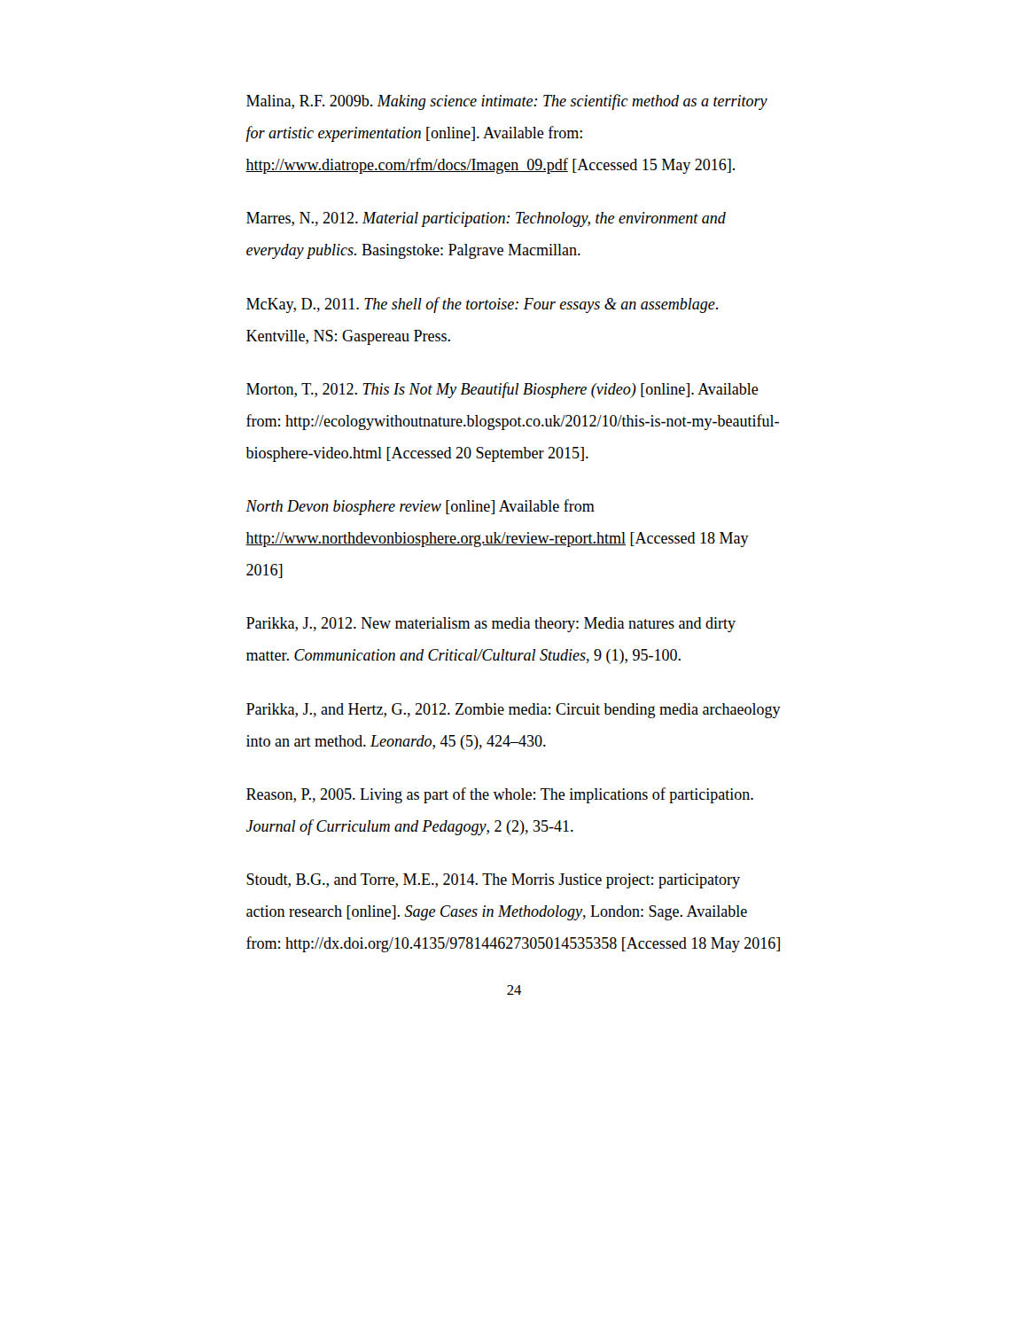Malina, R.F. 2009b. Making science intimate: The scientific method as a territory for artistic experimentation [online]. Available from: http://www.diatrope.com/rfm/docs/Imagen_09.pdf [Accessed 15 May 2016].
Marres, N., 2012. Material participation: Technology, the environment and everyday publics. Basingstoke: Palgrave Macmillan.
McKay, D., 2011. The shell of the tortoise: Four essays & an assemblage. Kentville, NS: Gaspereau Press.
Morton, T., 2012. This Is Not My Beautiful Biosphere (video) [online]. Available from: http://ecologywithoutnature.blogspot.co.uk/2012/10/this-is-not-my-beautiful-biosphere-video.html [Accessed 20 September 2015].
North Devon biosphere review [online] Available from http://www.northdevonbiosphere.org.uk/review-report.html [Accessed 18 May 2016]
Parikka, J., 2012. New materialism as media theory: Media natures and dirty matter. Communication and Critical/Cultural Studies, 9 (1), 95-100.
Parikka, J., and Hertz, G., 2012. Zombie media: Circuit bending media archaeology into an art method. Leonardo, 45 (5), 424–430.
Reason, P., 2005. Living as part of the whole: The implications of participation. Journal of Curriculum and Pedagogy, 2 (2), 35-41.
Stoudt, B.G., and Torre, M.E., 2014. The Morris Justice project: participatory action research [online]. Sage Cases in Methodology, London: Sage. Available from: http://dx.doi.org/10.4135/978144627305014535358 [Accessed 18 May 2016]
24